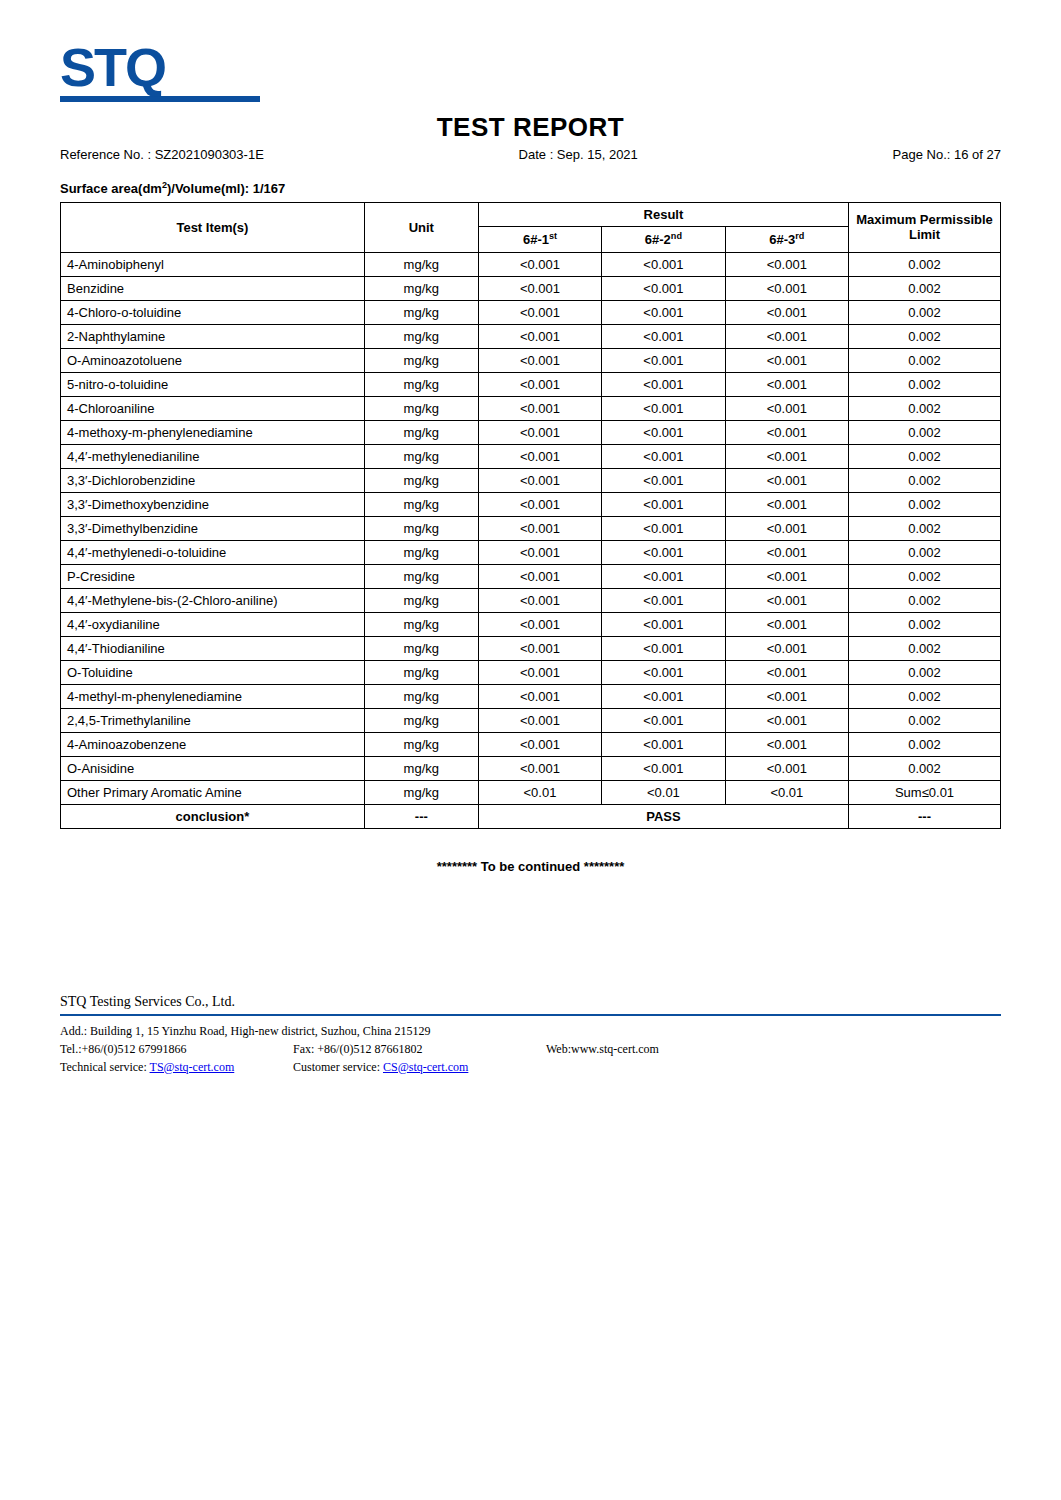STQ
TEST REPORT
Reference No. : SZ2021090303-1E Date : Sep. 15, 2021 Page No.: 16 of 27
Surface area(dm2)/Volume(ml): 1/167
| Test Item(s) | Unit | Result | Maximum Permissible Limit |
| --- | --- | --- | --- |
| 6#-1 st | 6#-2 nd | 6#-3 rd |
| 4-Aminobiphenyl | mg/kg | <0.001 | <0.001 | <0.001 | 0.002 |
| Benzidine | mg/kg | <0.001 | <0.001 | <0.001 | 0.002 |
| 4-Chloro-o-toluidine | mg/kg | <0.001 | <0.001 | <0.001 | 0.002 |
| 2-Naphthylamine | mg/kg | <0.001 | <0.001 | <0.001 | 0.002 |
| O-Aminoazotoluene | mg/kg | <0.001 | <0.001 | <0.001 | 0.002 |
| 5-nitro-o-toluidine | mg/kg | <0.001 | <0.001 | <0.001 | 0.002 |
| 4-Chloroaniline | mg/kg | <0.001 | <0.001 | <0.001 | 0.002 |
| 4-methoxy-m-phenylenediamine | mg/kg | <0.001 | <0.001 | <0.001 | 0.002 |
| 4,4′-methylenedianiline | mg/kg | <0.001 | <0.001 | <0.001 | 0.002 |
| 3,3′-Dichlorobenzidine | mg/kg | <0.001 | <0.001 | <0.001 | 0.002 |
| 3,3′-Dimethoxybenzidine | mg/kg | <0.001 | <0.001 | <0.001 | 0.002 |
| 3,3′-Dimethylbenzidine | mg/kg | <0.001 | <0.001 | <0.001 | 0.002 |
| 4,4′-methylenedi-o-toluidine | mg/kg | <0.001 | <0.001 | <0.001 | 0.002 |
| P-Cresidine | mg/kg | <0.001 | <0.001 | <0.001 | 0.002 |
| 4,4′-Methylene-bis-(2-Chloro-aniline) | mg/kg | <0.001 | <0.001 | <0.001 | 0.002 |
| 4,4′-oxydianiline | mg/kg | <0.001 | <0.001 | <0.001 | 0.002 |
| 4,4′-Thiodianiline | mg/kg | <0.001 | <0.001 | <0.001 | 0.002 |
| O-Toluidine | mg/kg | <0.001 | <0.001 | <0.001 | 0.002 |
| 4-methyl-m-phenylenediamine | mg/kg | <0.001 | <0.001 | <0.001 | 0.002 |
| 2,4,5-Trimethylaniline | mg/kg | <0.001 | <0.001 | <0.001 | 0.002 |
| 4-Aminoazobenzene | mg/kg | <0.001 | <0.001 | <0.001 | 0.002 |
| O-Anisidine | mg/kg | <0.001 | <0.001 | <0.001 | 0.002 |
| Other Primary Aromatic Amine | mg/kg | <0.01 | <0.01 | <0.01 | Sum≤0.01 |
| conclusion* | --- | PASS | --- |
******** To be continued ********
STQ Testing Services Co., Ltd.
Add.: Building 1, 15 Yinzhu Road, High-new district, Suzhou, China 215129
Tel.:+86/(0)512 67991866 Fax: +86/(0)512 87661802 Web:www.stq-cert.com
Technical service: TS@stq-cert.com Customer service: CS@stq-cert.com